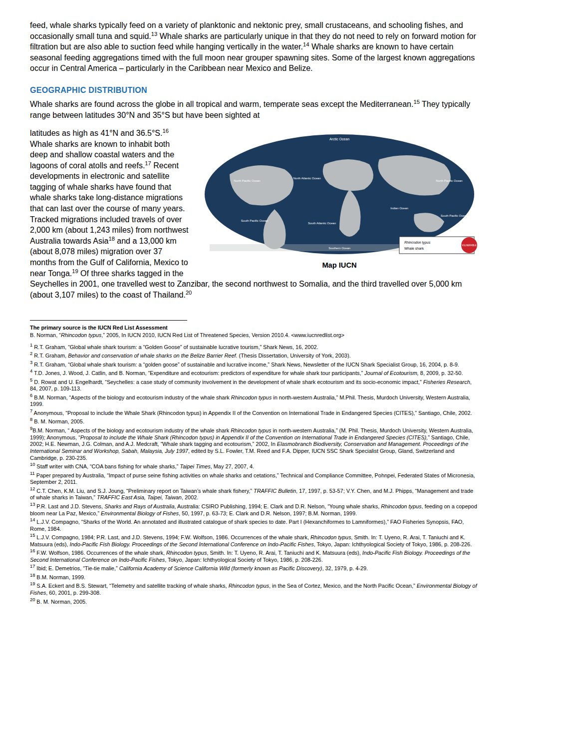feed, whale sharks typically feed on a variety of planktonic and nektonic prey, small crustaceans, and schooling fishes, and occasionally small tuna and squid.13 Whale sharks are particularly unique in that they do not need to rely on forward motion for filtration but are also able to suction feed while hanging vertically in the water.14 Whale sharks are known to have certain seasonal feeding aggregations timed with the full moon near grouper spawning sites. Some of the largest known aggregations occur in Central America – particularly in the Caribbean near Mexico and Belize.
GEOGRAPHIC DISTRIBUTION
Whale sharks are found across the globe in all tropical and warm, temperate seas except the Mediterranean.15 They typically range between latitudes 30°N and 35°S but have been sighted at
Map IUCN
latitudes as high as 41°N and 36.5°S.16 Whale sharks are known to inhabit both deep and shallow coastal waters and the lagoons of coral atolls and reefs.17 Recent developments in electronic and satellite tagging of whale sharks have found that whale sharks take long-distance migrations that can last over the course of many years. Tracked migrations included travels of over 2,000 km (about 1,243 miles) from northwest Australia towards Asia18 and a 13,000 km (about 8,078 miles) migration over 37 months from the Gulf of California, Mexico to near Tonga.19 Of three sharks tagged in the Seychelles in 2001, one travelled west to Zanzibar, the second northwest to Somalia, and the third travelled over 5,000 km (about 3,107 miles) to the coast of Thailand.20
The primary source is the IUCN Red List Assessment
B. Norman, “Rhincodon typus,” 2005, In IUCN 2010, IUCN Red List of Threatened Species, Version 2010.4. <www.iucnredlist.org>
1 R.T. Graham, “Global whale shark tourism: a “Golden Goose” of sustainable lucrative tourism,” Shark News, 16, 2002.
2 R.T. Graham, Behavior and conservation of whale sharks on the Belize Barrier Reef. (Thesis Dissertation, University of York, 2003).
3 R.T. Graham, “Global whale shark tourism: a “golden goose” of sustainable and lucrative income,” Shark News, Newsletter of the IUCN Shark Specialist Group, 16, 2004, p. 8-9.
4 T.D. Jones, J. Wood, J. Catlin, and B. Norman, “Expenditure and ecotourism: predictors of expenditure for whale shark tour participants,” Journal of Ecotourism, 8, 2009, p. 32-50.
5 D. Rowat and U. Engelhardt, “Seychelles: a case study of community involvement in the development of whale shark ecotourism and its socio-economic impact,” Fisheries Research, 84, 2007, p. 109-113.
6 B.M. Norman, “Aspects of the biology and ecotourism industry of the whale shark Rhincodon typus in north-western Australia,” M.Phil. Thesis, Murdoch University, Western Australia, 1999.
7 Anonymous, “Proposal to include the Whale Shark (Rhincodon typus) in Appendix II of the Convention on International Trade in Endangered Species (CITES),” Santiago, Chile, 2002.
8 B. M. Norman, 2005.
9B.M. Norman, “ Aspects of the biology and ecotourism industry of the whale shark Rhincodon typus in north-western Australia,” (M. Phil. Thesis, Murdoch University, Western Australia, 1999); Anonymous, “Proposal to include the Whale Shark (Rhincodon typus) in Appendix II of the Convention on International Trade in Endangered Species (CITES),” Santiago, Chile, 2002; H.E. Newman, J.G. Colman, and A.J. Medcraft, “Whale shark tagging and ecotourism,” 2002, In Elasmobranch Biodiversity, Conservation and Management. Proceedings of the International Seminar and Workshop, Sabah, Malaysia, July 1997, edited by S.L. Fowler, T.M. Reed and F.A. Dipper, IUCN SSC Shark Specialist Group, Gland, Switzerland and Cambridge, p. 230-235.
10 Staff writer with CNA, “COA bans fishing for whale sharks,” Taipei Times, May 27, 2007, 4.
11 Paper prepared by Australia, “Impact of purse seine fishing activities on whale sharks and cetations,” Technical and Compliance Committee, Pohnpei, Federated States of Micronesia, September 2, 2011.
12 C.T. Chen, K.M. Liu, and S.J. Joung, “Preliminary report on Taiwan’s whale shark fishery,” TRAFFIC Bulletin, 17, 1997, p. 53-57; V.Y. Chen, and M.J. Phipps, “Management and trade of whale sharks in Taiwan,” TRAFFIC East Asia, Taipei, Taiwan, 2002.
13 P.R. Last and J.D. Stevens, Sharks and Rays of Australia, Australia: CSIRO Publishing, 1994; E. Clark and D.R. Nelson, “Young whale sharks, Rhincodon typus, feeding on a copepod bloom near La Paz, Mexico,” Environmental Biology of Fishes, 50, 1997, p. 63-73; E. Clark and D.R. Nelson, 1997; B.M. Norman, 1999.
14 L.J.V. Compagno, “Sharks of the World. An annotated and illustrated catalogue of shark species to date. Part I (Hexanchiformes to Lamniformes),” FAO Fisheries Synopsis, FAO, Rome, 1984.
15 L.J.V. Compagno, 1984; P.R. Last, and J.D. Stevens, 1994; F.W. Wolfson, 1986. Occurrences of the whale shark, Rhincodon typus, Smith. In: T. Uyeno, R. Arai, T. Taniuchi and K. Matsuura (eds), Indo-Pacific Fish Biology. Proceedings of the Second International Conference on Indo-Pacific Fishes, Tokyo, Japan: Ichthyological Society of Tokyo, 1986, p. 208-226.
16 F.W. Wolfson, 1986. Occurrences of the whale shark, Rhincodon typus, Smith. In: T. Uyeno, R. Arai, T. Taniuchi and K. Matsuura (eds), Indo-Pacific Fish Biology. Proceedings of the Second International Conference on Indo-Pacific Fishes, Tokyo, Japan: Ichthyological Society of Tokyo, 1986, p. 208-226.
17 Ibid; E. Demetrios, “Tie-tie malie,” California Academy of Science California Wild (formerly known as Pacific Discovery), 32, 1979, p. 4-29.
18 B.M. Norman, 1999.
19 S.A. Eckert and B.S. Stewart, “Telemetry and satellite tracking of whale sharks, Rhincodon typus, in the Sea of Cortez, Mexico, and the North Pacific Ocean,” Environmental Biology of Fishes, 60, 2001, p. 299-308.
20 B. M. Norman, 2005.